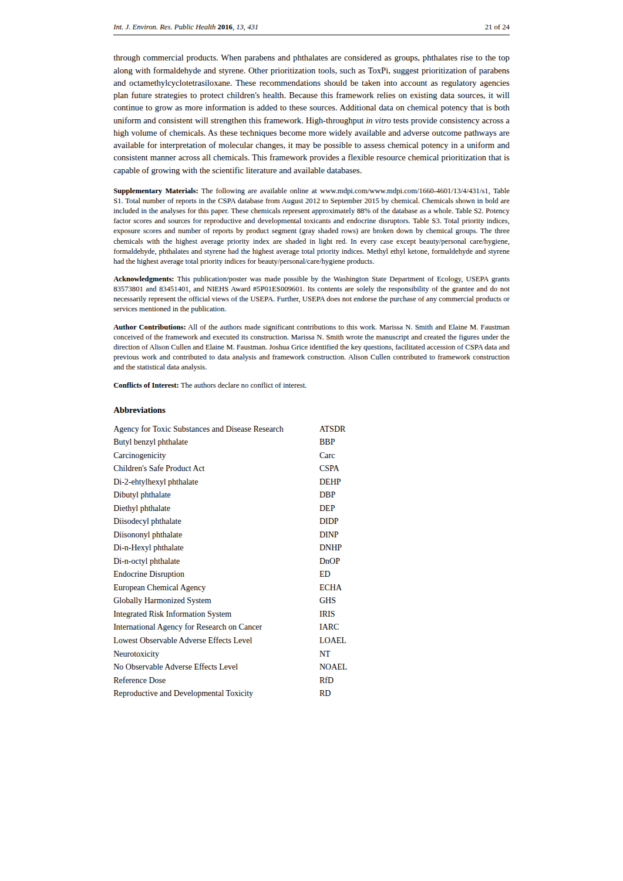Int. J. Environ. Res. Public Health 2016, 13, 431 21 of 24
through commercial products. When parabens and phthalates are considered as groups, phthalates rise to the top along with formaldehyde and styrene. Other prioritization tools, such as ToxPi, suggest prioritization of parabens and octamethylcyclotetrasiloxane. These recommendations should be taken into account as regulatory agencies plan future strategies to protect children's health. Because this framework relies on existing data sources, it will continue to grow as more information is added to these sources. Additional data on chemical potency that is both uniform and consistent will strengthen this framework. High-throughput in vitro tests provide consistency across a high volume of chemicals. As these techniques become more widely available and adverse outcome pathways are available for interpretation of molecular changes, it may be possible to assess chemical potency in a uniform and consistent manner across all chemicals. This framework provides a flexible resource chemical prioritization that is capable of growing with the scientific literature and available databases.
Supplementary Materials: The following are available online at www.mdpi.com/www.mdpi.com/1660-4601/13/4/431/s1, Table S1. Total number of reports in the CSPA database from August 2012 to September 2015 by chemical. Chemicals shown in bold are included in the analyses for this paper. These chemicals represent approximately 88% of the database as a whole. Table S2. Potency factor scores and sources for reproductive and developmental toxicants and endocrine disruptors. Table S3. Total priority indices, exposure scores and number of reports by product segment (gray shaded rows) are broken down by chemical groups. The three chemicals with the highest average priority index are shaded in light red. In every case except beauty/personal care/hygiene, formaldehyde, phthalates and styrene had the highest average total priority indices. Methyl ethyl ketone, formaldehyde and styrene had the highest average total priority indices for beauty/personal/care/hygiene products.
Acknowledgments: This publication/poster was made possible by the Washington State Department of Ecology, USEPA grants 83573801 and 83451401, and NIEHS Award #5P01ES009601. Its contents are solely the responsibility of the grantee and do not necessarily represent the official views of the USEPA. Further, USEPA does not endorse the purchase of any commercial products or services mentioned in the publication.
Author Contributions: All of the authors made significant contributions to this work. Marissa N. Smith and Elaine M. Faustman conceived of the framework and executed its construction. Marissa N. Smith wrote the manuscript and created the figures under the direction of Alison Cullen and Elaine M. Faustman. Joshua Grice identified the key questions, facilitated accession of CSPA data and previous work and contributed to data analysis and framework construction. Alison Cullen contributed to framework construction and the statistical data analysis.
Conflicts of Interest: The authors declare no conflict of interest.
Abbreviations
| Agency for Toxic Substances and Disease Research | ATSDR |
| Butyl benzyl phthalate | BBP |
| Carcinogenicity | Carc |
| Children's Safe Product Act | CSPA |
| Di-2-ehtylhexyl phthalate | DEHP |
| Dibutyl phthalate | DBP |
| Diethyl phthalate | DEP |
| Diisodecyl phthalate | DIDP |
| Diisononyl phthalate | DINP |
| Di-n-Hexyl phthalate | DNHP |
| Di-n-octyl phthalate | DnOP |
| Endocrine Disruption | ED |
| European Chemical Agency | ECHA |
| Globally Harmonized System | GHS |
| Integrated Risk Information System | IRIS |
| International Agency for Research on Cancer | IARC |
| Lowest Observable Adverse Effects Level | LOAEL |
| Neurotoxicity | NT |
| No Observable Adverse Effects Level | NOAEL |
| Reference Dose | RfD |
| Reproductive and Developmental Toxicity | RD |